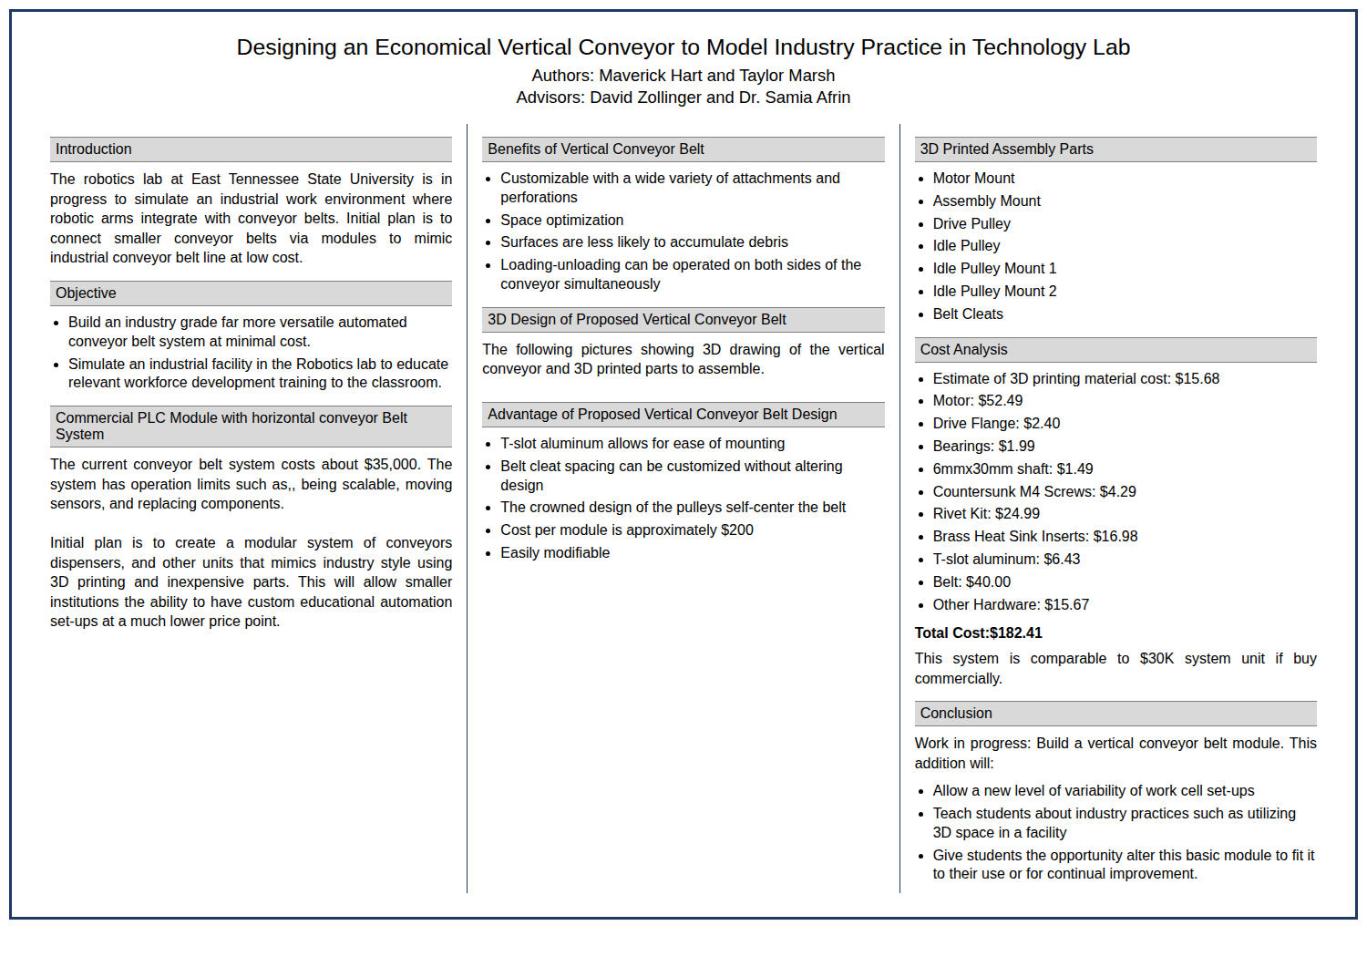Designing an Economical Vertical Conveyor to Model Industry Practice in Technology Lab
Authors: Maverick Hart and Taylor Marsh
Advisors: David Zollinger and Dr. Samia Afrin
Introduction
The robotics lab at East Tennessee State University is in progress to simulate an industrial work environment where robotic arms integrate with conveyor belts. Initial plan is to connect smaller conveyor belts via modules to mimic industrial conveyor belt line at low cost.
Objective
Build an industry grade far more versatile automated conveyor belt system at minimal cost.
Simulate an industrial facility in the Robotics lab to educate relevant workforce development training to the classroom.
Commercial PLC Module with horizontal conveyor Belt System
The current conveyor belt system costs about $35,000. The system has operation limits such as,, being scalable, moving sensors, and replacing components.
Initial plan is to create a modular system of conveyors dispensers, and other units that mimics industry style using 3D printing and inexpensive parts. This will allow smaller institutions the ability to have custom educational automation set-ups at a much lower price point.
Benefits of Vertical Conveyor Belt
Customizable with a wide variety of attachments and perforations
Space optimization
Surfaces are less likely to accumulate debris
Loading-unloading can be operated on both sides of the conveyor simultaneously
3D Design of Proposed Vertical Conveyor Belt
The following pictures showing 3D drawing of the vertical conveyor and 3D printed parts to assemble.
Advantage of Proposed Vertical Conveyor Belt Design
T-slot aluminum allows for ease of mounting
Belt cleat spacing can be customized without altering design
The crowned design of the pulleys self-center the belt
Cost per module is approximately $200
Easily modifiable
3D Printed Assembly Parts
Motor Mount
Assembly Mount
Drive Pulley
Idle Pulley
Idle Pulley Mount 1
Idle Pulley Mount 2
Belt Cleats
Cost Analysis
Estimate of 3D printing material cost: $15.68
Motor: $52.49
Drive Flange: $2.40
Bearings: $1.99
6mmx30mm shaft: $1.49
Countersunk M4 Screws: $4.29
Rivet Kit: $24.99
Brass Heat Sink Inserts: $16.98
T-slot aluminum: $6.43
Belt: $40.00
Other Hardware: $15.67
Total Cost:$182.41
This system is comparable to $30K system unit if buy commercially.
Conclusion
Work in progress: Build a vertical conveyor belt module. This addition will:
Allow a new level of variability of work cell set-ups
Teach students about industry practices such as utilizing 3D space in a facility
Give students the opportunity alter this basic module to fit it to their use or for continual improvement.